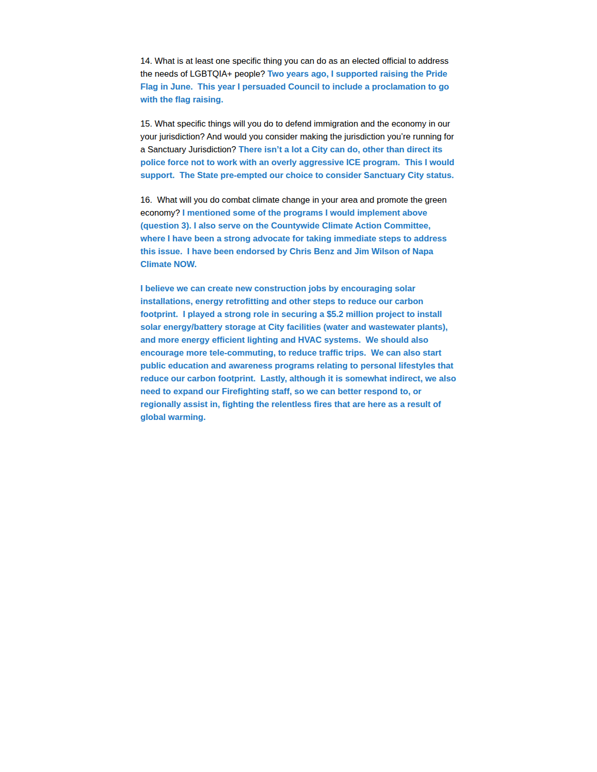14. What is at least one specific thing you can do as an elected official to address the needs of LGBTQIA+ people? Two years ago, I supported raising the Pride Flag in June. This year I persuaded Council to include a proclamation to go with the flag raising.
15. What specific things will you do to defend immigration and the economy in our your jurisdiction? And would you consider making the jurisdiction you’re running for a Sanctuary Jurisdiction? There isn’t a lot a City can do, other than direct its police force not to work with an overly aggressive ICE program. This I would support. The State pre-empted our choice to consider Sanctuary City status.
16. What will you do combat climate change in your area and promote the green economy? I mentioned some of the programs I would implement above (question 3). I also serve on the Countywide Climate Action Committee, where I have been a strong advocate for taking immediate steps to address this issue. I have been endorsed by Chris Benz and Jim Wilson of Napa Climate NOW.
I believe we can create new construction jobs by encouraging solar installations, energy retrofitting and other steps to reduce our carbon footprint. I played a strong role in securing a $5.2 million project to install solar energy/battery storage at City facilities (water and wastewater plants), and more energy efficient lighting and HVAC systems. We should also encourage more tele-commuting, to reduce traffic trips. We can also start public education and awareness programs relating to personal lifestyles that reduce our carbon footprint. Lastly, although it is somewhat indirect, we also need to expand our Firefighting staff, so we can better respond to, or regionally assist in, fighting the relentless fires that are here as a result of global warming.